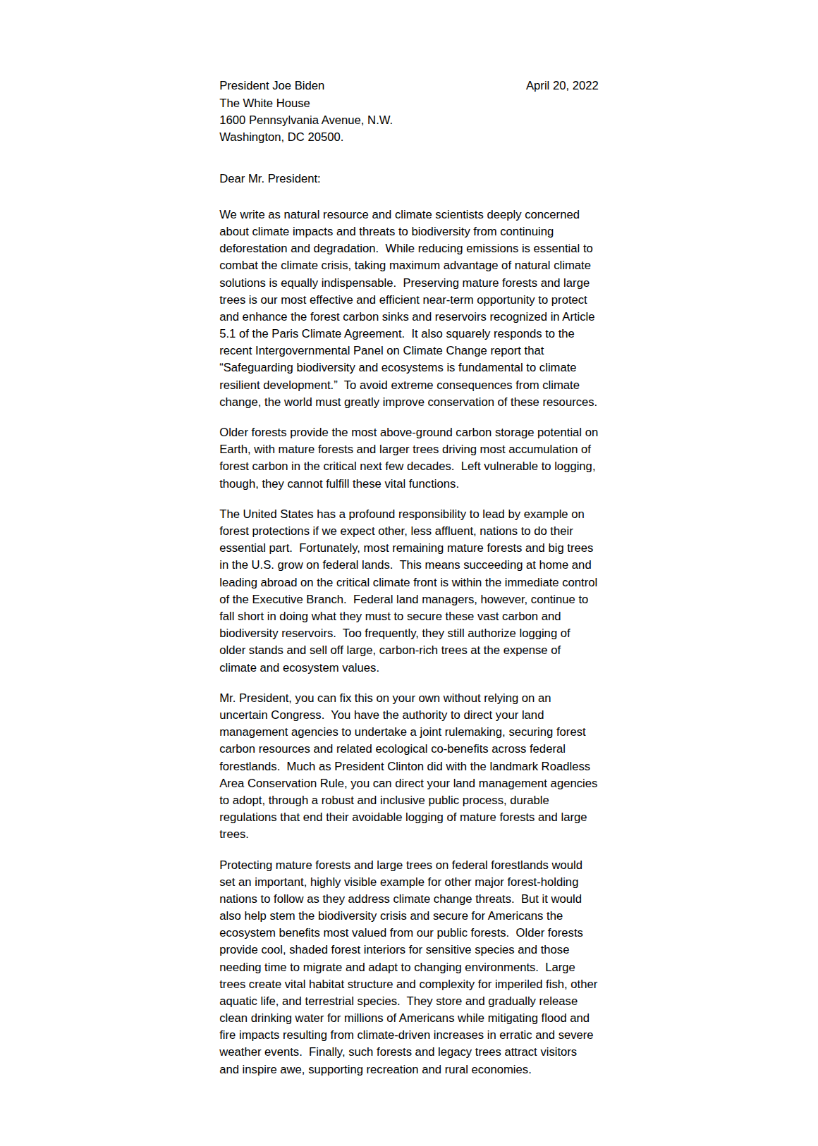President Joe Biden
The White House
1600 Pennsylvania Avenue, N.W.
Washington, DC 20500.
April 20, 2022
Dear Mr. President:
We write as natural resource and climate scientists deeply concerned about climate impacts and threats to biodiversity from continuing deforestation and degradation. While reducing emissions is essential to combat the climate crisis, taking maximum advantage of natural climate solutions is equally indispensable. Preserving mature forests and large trees is our most effective and efficient near-term opportunity to protect and enhance the forest carbon sinks and reservoirs recognized in Article 5.1 of the Paris Climate Agreement. It also squarely responds to the recent Intergovernmental Panel on Climate Change report that “Safeguarding biodiversity and ecosystems is fundamental to climate resilient development.” To avoid extreme consequences from climate change, the world must greatly improve conservation of these resources.
Older forests provide the most above-ground carbon storage potential on Earth, with mature forests and larger trees driving most accumulation of forest carbon in the critical next few decades. Left vulnerable to logging, though, they cannot fulfill these vital functions.
The United States has a profound responsibility to lead by example on forest protections if we expect other, less affluent, nations to do their essential part. Fortunately, most remaining mature forests and big trees in the U.S. grow on federal lands. This means succeeding at home and leading abroad on the critical climate front is within the immediate control of the Executive Branch. Federal land managers, however, continue to fall short in doing what they must to secure these vast carbon and biodiversity reservoirs. Too frequently, they still authorize logging of older stands and sell off large, carbon-rich trees at the expense of climate and ecosystem values.
Mr. President, you can fix this on your own without relying on an uncertain Congress. You have the authority to direct your land management agencies to undertake a joint rulemaking, securing forest carbon resources and related ecological co-benefits across federal forestlands. Much as President Clinton did with the landmark Roadless Area Conservation Rule, you can direct your land management agencies to adopt, through a robust and inclusive public process, durable regulations that end their avoidable logging of mature forests and large trees.
Protecting mature forests and large trees on federal forestlands would set an important, highly visible example for other major forest-holding nations to follow as they address climate change threats. But it would also help stem the biodiversity crisis and secure for Americans the ecosystem benefits most valued from our public forests. Older forests provide cool, shaded forest interiors for sensitive species and those needing time to migrate and adapt to changing environments. Large trees create vital habitat structure and complexity for imperiled fish, other aquatic life, and terrestrial species. They store and gradually release clean drinking water for millions of Americans while mitigating flood and fire impacts resulting from climate-driven increases in erratic and severe weather events. Finally, such forests and legacy trees attract visitors and inspire awe, supporting recreation and rural economies.